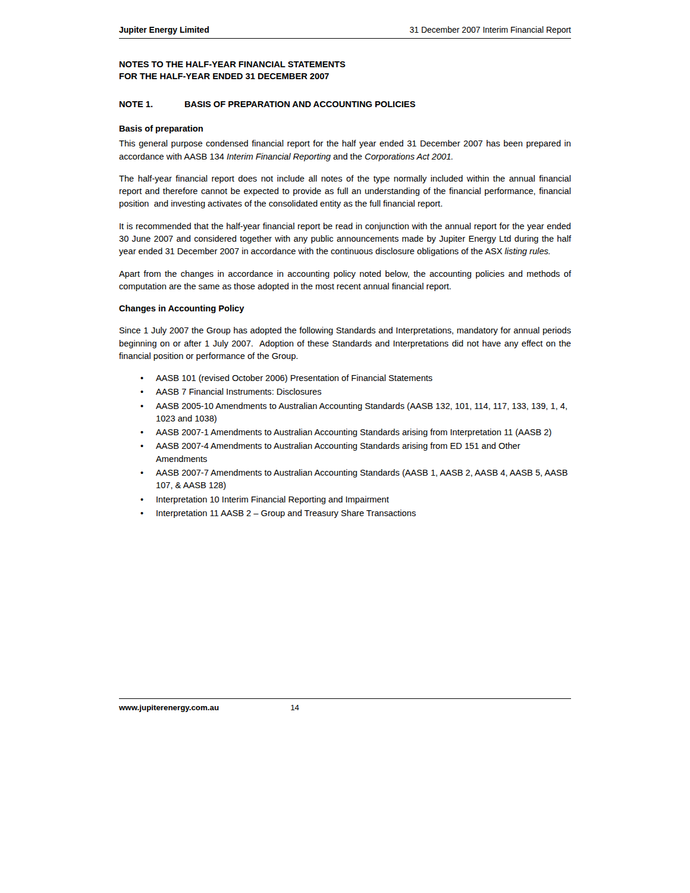Jupiter Energy Limited
31 December 2007 Interim Financial Report
NOTES TO THE HALF-YEAR FINANCIAL STATEMENTS
FOR THE HALF-YEAR ENDED 31 DECEMBER 2007
NOTE 1. BASIS OF PREPARATION AND ACCOUNTING POLICIES
Basis of preparation
This general purpose condensed financial report for the half year ended 31 December 2007 has been prepared in accordance with AASB 134 Interim Financial Reporting and the Corporations Act 2001.
The half-year financial report does not include all notes of the type normally included within the annual financial report and therefore cannot be expected to provide as full an understanding of the financial performance, financial position and investing activates of the consolidated entity as the full financial report.
It is recommended that the half-year financial report be read in conjunction with the annual report for the year ended 30 June 2007 and considered together with any public announcements made by Jupiter Energy Ltd during the half year ended 31 December 2007 in accordance with the continuous disclosure obligations of the ASX listing rules.
Apart from the changes in accordance in accounting policy noted below, the accounting policies and methods of computation are the same as those adopted in the most recent annual financial report.
Changes in Accounting Policy
Since 1 July 2007 the Group has adopted the following Standards and Interpretations, mandatory for annual periods beginning on or after 1 July 2007. Adoption of these Standards and Interpretations did not have any effect on the financial position or performance of the Group.
AASB 101 (revised October 2006) Presentation of Financial Statements
AASB 7 Financial Instruments: Disclosures
AASB 2005-10 Amendments to Australian Accounting Standards (AASB 132, 101, 114, 117, 133, 139, 1, 4, 1023 and 1038)
AASB 2007-1 Amendments to Australian Accounting Standards arising from Interpretation 11 (AASB 2)
AASB 2007-4 Amendments to Australian Accounting Standards arising from ED 151 and Other Amendments
AASB 2007-7 Amendments to Australian Accounting Standards (AASB 1, AASB 2, AASB 4, AASB 5, AASB 107, & AASB 128)
Interpretation 10 Interim Financial Reporting and Impairment
Interpretation 11 AASB 2 – Group and Treasury Share Transactions
www.jupiterenergy.com.au 14